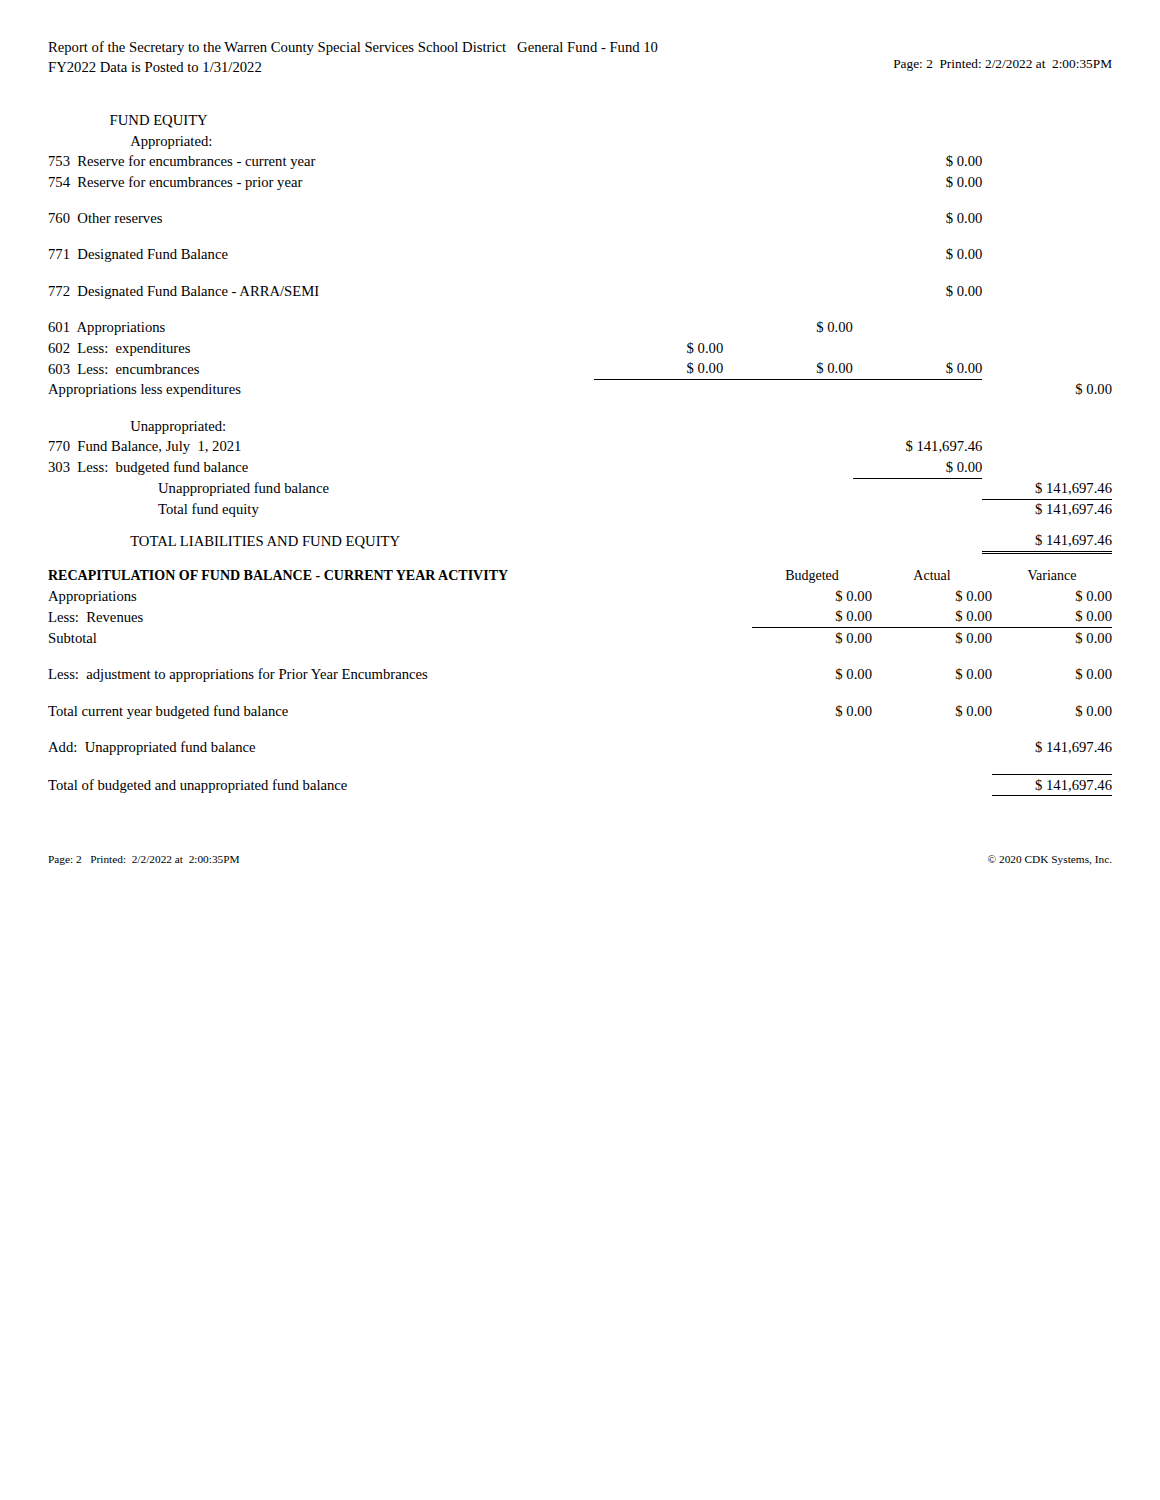Report of the Secretary to the Warren County Special Services School District General Fund - Fund 10
FY2022 Data is Posted to 1/31/2022
Page: 2 Printed: 2/2/2022 at 2:00:35PM
| FUND EQUITY | | | | |
| Appropriated: | | | | |
| 753 Reserve for encumbrances - current year | | | $ 0.00 | |
| 754 Reserve for encumbrances - prior year | | | $ 0.00 | |
| 760 Other reserves | | | $ 0.00 | |
| 771 Designated Fund Balance | | | $ 0.00 | |
| 772 Designated Fund Balance - ARRA/SEMI | | | $ 0.00 | |
| 601 Appropriations | | $ 0.00 | | |
| 602 Less: expenditures | $ 0.00 | | | |
| 603 Less: encumbrances | $ 0.00 | $ 0.00 | $ 0.00 | |
| Appropriations less expenditures | | | | $ 0.00 |
| Unappropriated: | | | | |
| 770 Fund Balance, July 1, 2021 | | | $ 141,697.46 | |
| 303 Less: budgeted fund balance | | | $ 0.00 | |
| Unappropriated fund balance | | | | $ 141,697.46 |
| Total fund equity | | | | $ 141,697.46 |
| TOTAL LIABILITIES AND FUND EQUITY | | | | $ 141,697.46 |
| RECAPITULATION OF FUND BALANCE - CURRENT YEAR ACTIVITY | Budgeted | Actual | Variance |
| Appropriations | $ 0.00 | $ 0.00 | $ 0.00 |
| Less: Revenues | $ 0.00 | $ 0.00 | $ 0.00 |
| Subtotal | $ 0.00 | $ 0.00 | $ 0.00 |
| Less: adjustment to appropriations for Prior Year Encumbrances | $ 0.00 | $ 0.00 | $ 0.00 |
| Total current year budgeted fund balance | $ 0.00 | $ 0.00 | $ 0.00 |
| Add: Unappropriated fund balance | | | $ 141,697.46 |
| Total of budgeted and unappropriated fund balance | | | $ 141,697.46 |
Page: 2 Printed: 2/2/2022 at 2:00:35PM
© 2020 CDK Systems, Inc.